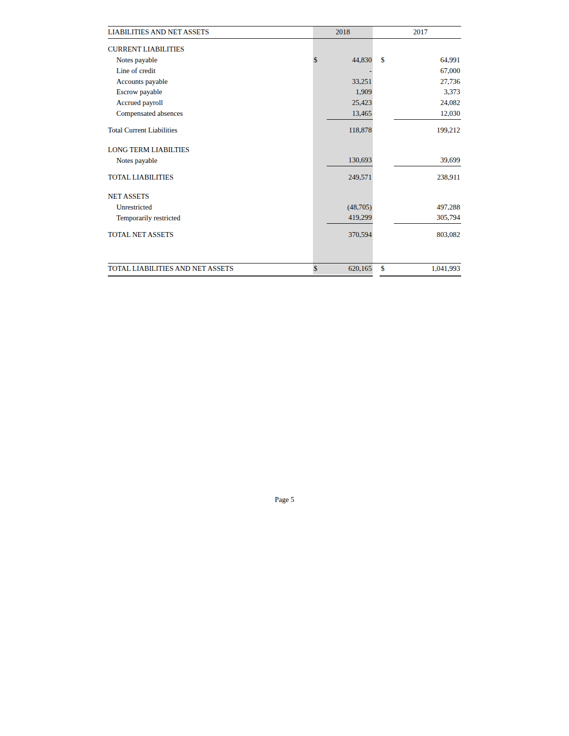| LIABILITIES AND NET ASSETS | 2018 | | 2017 |
| CURRENT LIABILITIES | | | | | |
| Notes payable | $ | 44,830 | | $ | 64,991 |
| Line of credit | | - | | | 67,000 |
| Accounts payable | | 33,251 | | | 27,736 |
| Escrow payable | | 1,909 | | | 3,373 |
| Accrued payroll | | 25,423 | | | 24,082 |
| Compensated absences | | 13,465 | | | 12,030 |
| Total Current Liabilities | | 118,878 | | | 199,212 |
| LONG TERM LIABILTIES | | | | | |
| Notes payable | | 130,693 | | | 39,699 |
| TOTAL LIABILITIES | | 249,571 | | | 238,911 |
| NET ASSETS | | | | | |
| Unrestricted | | (48,705) | | | 497,288 |
| Temporarily restricted | | 419,299 | | | 305,794 |
| TOTAL NET ASSETS | | 370,594 | | | 803,082 |
| TOTAL LIABILITIES AND NET ASSETS | $ | 620,165 | | $ | 1,041,993 |
Page 5